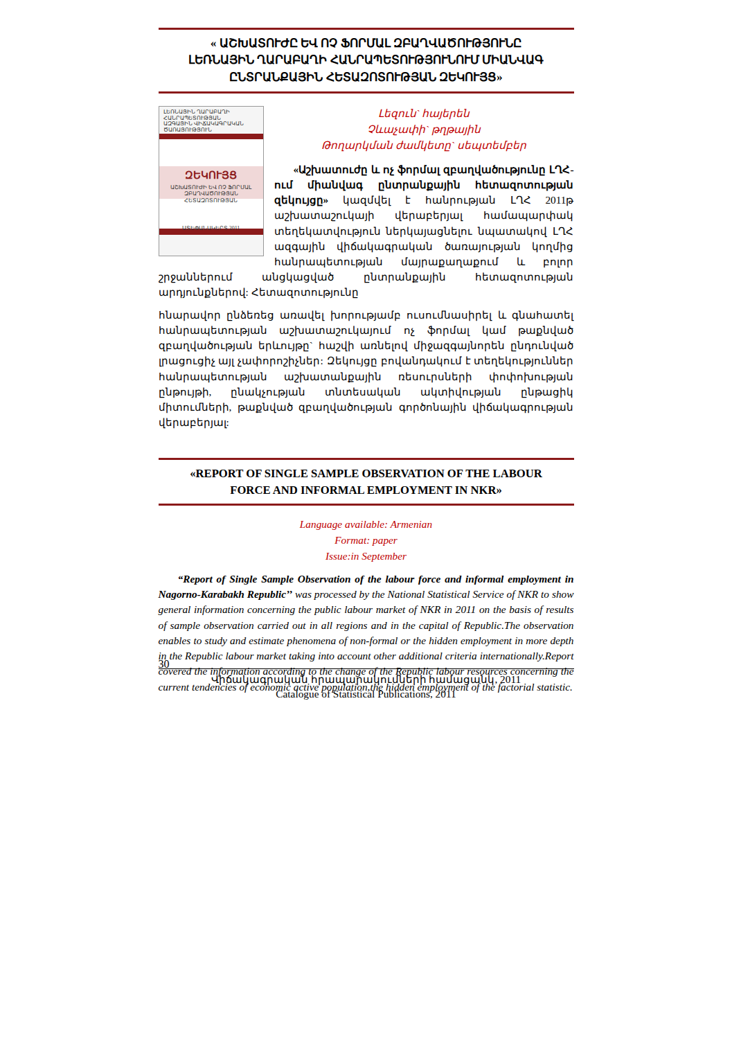« ԱՇԽԱՏՈՒԺԸ ԵՎ ՈՉ ՖՈՐՄԱԼ ԶԲԱՂՎԱԾՈՒԹՅՈՒՆԸ
ԼԵՌՆԱՅԻՆ ՂԱՐԱԲԱՂԻ ՀԱՆՐԱՊԵՏՈՒԹՅՈՒՆՈՒՄ ՄԻԱՆՎԱԳ
ԸՆՏՐԱՆՔԱՅԻՆ ՀԵՏԱԶՈՏՈՒԹՅԱՆ ԶԵԿՈՒՅՑ»
ԼԵՌՆԱՅԻՆ ՂԱՐԱԲԱՂԻ ՀԱՆՐԱՊԵՏՈՒԹՅԱՆ
ԱԶԳԱՅԻՆ ՎԻՃԱԿԱԳՐԱԿԱՆ ԾԱՌԱՅՈՒԹՅՈՒՆ
ԶԵԿՈՒՅՑ
ԱՇԽԱՏՈՒԺԻ ԵՎ ՈՉ ՖՈՐՄԱԼ
ԶԲԱՂՎԱԾՈՒԹՅԱՆ
ՀԵՏԱԶՈՏՈՒԹՅԱՆ
ՍՏԵՓԱՆԱԿԵՐՏ 2011
Լեզուն` հայերեն
Չևաչափի` թղթային
Թողարկման ժամկետը` սեպտեմբեր
«Աշխատուժը և ոչ ֆորմալ զբաղվածությունը ԼՂՀ-ում միանվագ ընտրանքային հետազոտության զեկույցը» կազմվել է հանրության ԼՂՀ 2011թ աշխատաշուկայի վերաբերյալ համապարփակ տեղեկատվություն ներկայացնելու նպատակով ԼՂՀ ազգային վիճակագրական ծառայության կողմից հանրապետության մայրաքաղաքում և բոլոր շրջաններում անցկացված ընտրանքային հետազոտության արդյունքներով: Հետազոտությունը
հնարավոր ընձեռեց առավել խորությամբ ուսումնասիրել և գնահատել հանրապետության աշխատաշուկայում ոչ ֆորմալ կամ թաքնված զբաղվածության երևույթը` հաշվի առնելով միջազգայնորեն ընդունված լրացուցիչ այլ չափորոշիչներ: Զեկույցը բովանդակում է տեղեկություններ հանրապետության աշխատանքային ռեսուրսների փոփոխության ընթույթի, ընակչության տնտեսական ակտիվության ընթացիկ միտումների, թաքնված զբաղվածության գործոնային վիճակագրության վերաբերյալ:
«REPORT OF SINGLE SAMPLE OBSERVATION OF THE LABOUR
FORCE AND INFORMAL EMPLOYMENT IN NKR»
Language available: Armenian
Format: paper
Issue:in September
“Report of Single Sample Observation of the labour force and informal employment in Nagorno-Karabakh Republic’’ was processed by the National Statistical Service of NKR to show general information concerning the public labour market of NKR in 2011 on the basis of results of sample observation carried out in all regions and in the capital of Republic.The observation enables to study and estimate phenomena of non-formal or the hidden employment in more depth in the Republic labour market taking into account other additional criteria internationally.Report covered the information according to the change of the Republic labour resources concerning the current tendencies of economic active population,the hidden employment of the factorial statistic.
30 Վիճակագրական հրապարակումների համացանկ, 2011
Catalogue of Statistical Publications, 2011